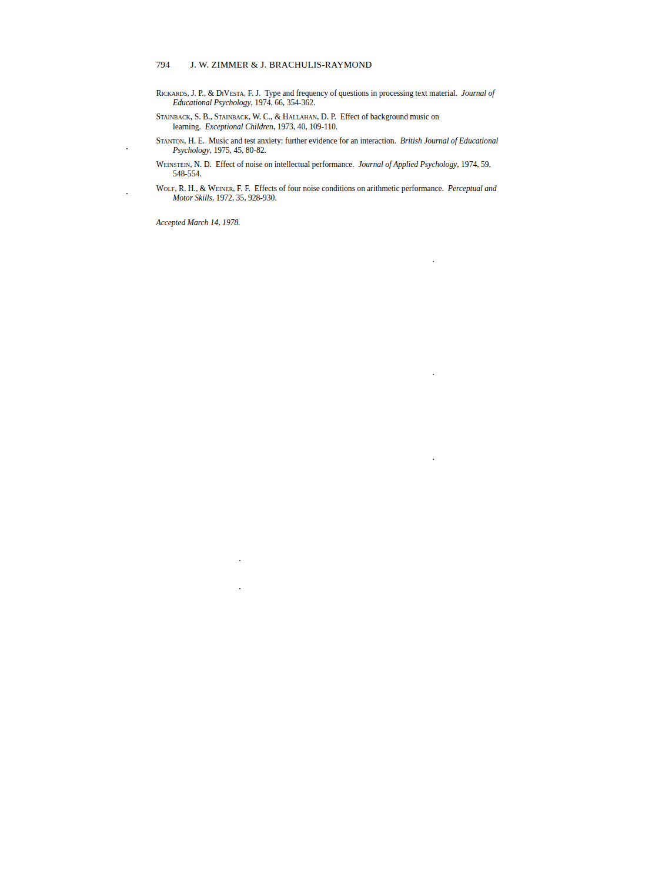794 J. W. ZIMMER & J. BRACHULIS-RAYMOND
Rickards, J. P., & DiVesta, F. J. Type and frequency of questions in processing text material. Journal of Educational Psychology, 1974, 66, 354-362.
Stainback, S. B., Stainback, W. C., & Hallahan, D. P. Effect of background music on learning. Exceptional Children, 1973, 40, 109-110.
Stanton, H. E. Music and test anxiety: further evidence for an interaction. British Journal of Educational Psychology, 1975, 45, 80-82.
Weinstein, N. D. Effect of noise on intellectual performance. Journal of Applied Psychology, 1974, 59, 548-554.
Wolf, R. H., & Weiner, F. F. Effects of four noise conditions on arithmetic performance. Perceptual and Motor Skills, 1972, 35, 928-930.
Accepted March 14, 1978.